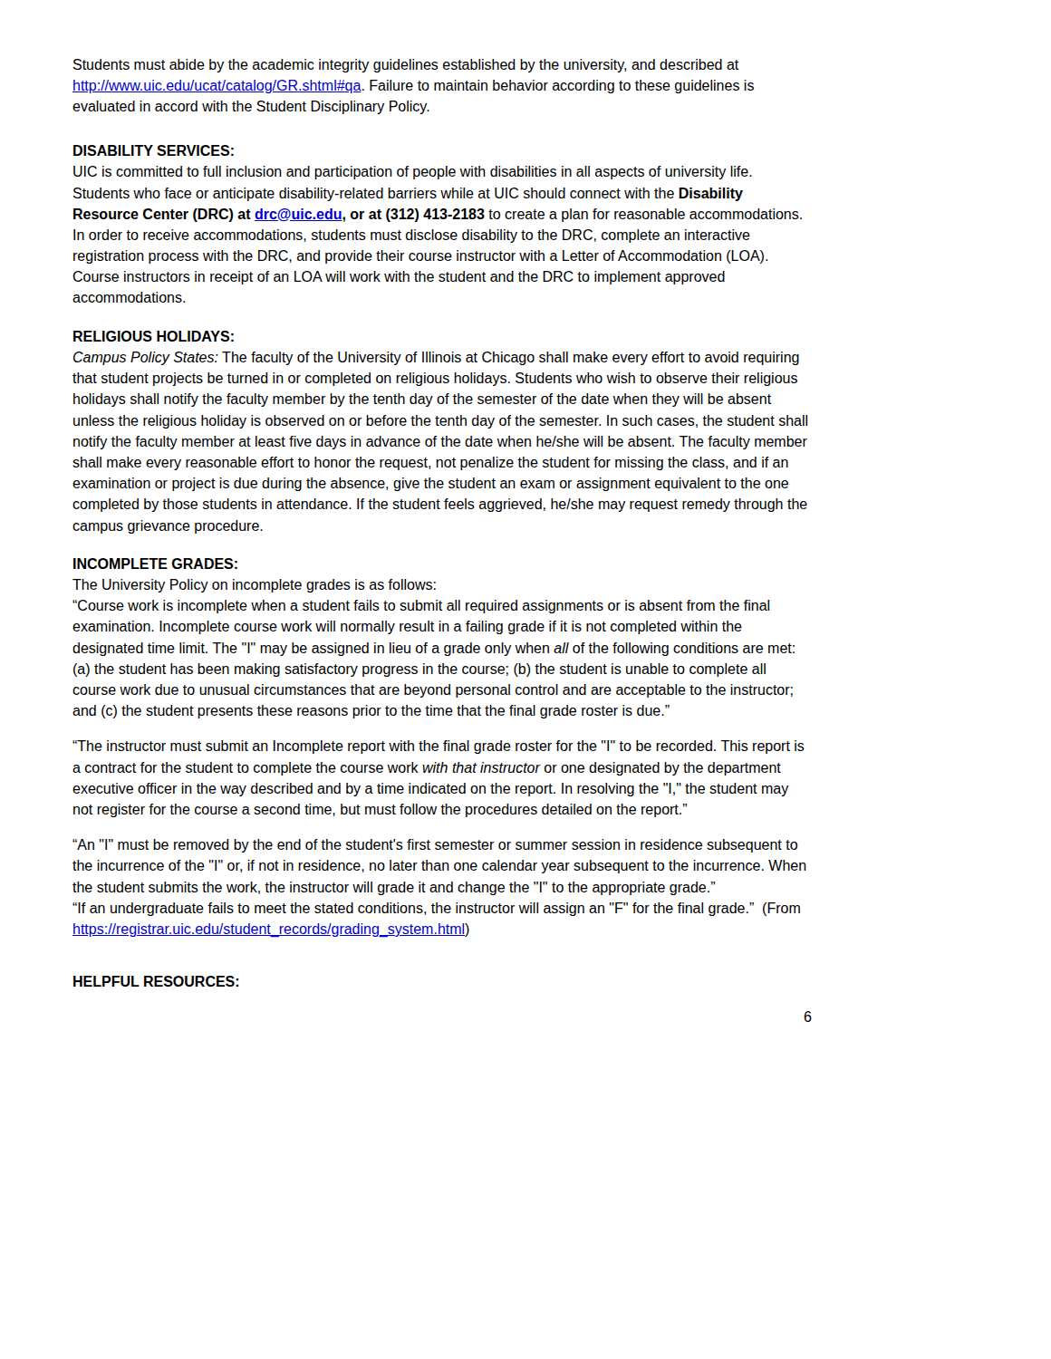Students must abide by the academic integrity guidelines established by the university, and described at http://www.uic.edu/ucat/catalog/GR.shtml#qa. Failure to maintain behavior according to these guidelines is evaluated in accord with the Student Disciplinary Policy.
Disability Services:
UIC is committed to full inclusion and participation of people with disabilities in all aspects of university life. Students who face or anticipate disability-related barriers while at UIC should connect with the Disability Resource Center (DRC) at drc@uic.edu, or at (312) 413-2183 to create a plan for reasonable accommodations. In order to receive accommodations, students must disclose disability to the DRC, complete an interactive registration process with the DRC, and provide their course instructor with a Letter of Accommodation (LOA). Course instructors in receipt of an LOA will work with the student and the DRC to implement approved accommodations.
Religious Holidays:
Campus Policy States: The faculty of the University of Illinois at Chicago shall make every effort to avoid requiring that student projects be turned in or completed on religious holidays. Students who wish to observe their religious holidays shall notify the faculty member by the tenth day of the semester of the date when they will be absent unless the religious holiday is observed on or before the tenth day of the semester. In such cases, the student shall notify the faculty member at least five days in advance of the date when he/she will be absent. The faculty member shall make every reasonable effort to honor the request, not penalize the student for missing the class, and if an examination or project is due during the absence, give the student an exam or assignment equivalent to the one completed by those students in attendance. If the student feels aggrieved, he/she may request remedy through the campus grievance procedure.
Incomplete Grades:
The University Policy on incomplete grades is as follows:
“Course work is incomplete when a student fails to submit all required assignments or is absent from the final examination. Incomplete course work will normally result in a failing grade if it is not completed within the designated time limit. The "I" may be assigned in lieu of a grade only when all of the following conditions are met: (a) the student has been making satisfactory progress in the course; (b) the student is unable to complete all course work due to unusual circumstances that are beyond personal control and are acceptable to the instructor; and (c) the student presents these reasons prior to the time that the final grade roster is due.”
“The instructor must submit an Incomplete report with the final grade roster for the "I" to be recorded. This report is a contract for the student to complete the course work with that instructor or one designated by the department executive officer in the way described and by a time indicated on the report. In resolving the "I," the student may not register for the course a second time, but must follow the procedures detailed on the report.”
“An "I" must be removed by the end of the student's first semester or summer session in residence subsequent to the incurrence of the "I" or, if not in residence, no later than one calendar year subsequent to the incurrence. When the student submits the work, the instructor will grade it and change the "I" to the appropriate grade.”
“If an undergraduate fails to meet the stated conditions, the instructor will assign an "F" for the final grade.” (From https://registrar.uic.edu/student_records/grading_system.html)
Helpful Resources:
6